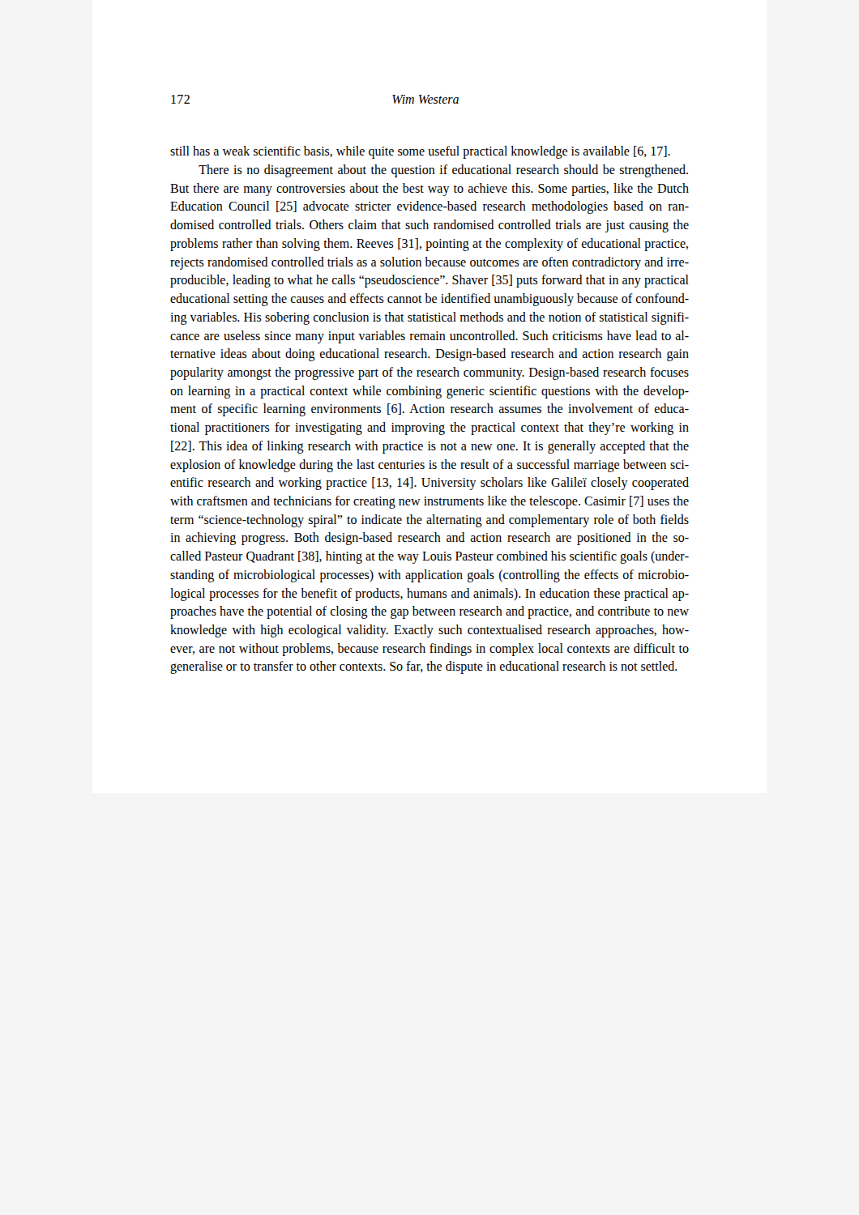172 Wim Westera
still has a weak scientific basis, while quite some useful practical knowledge is available [6, 17].
There is no disagreement about the question if educational research should be strengthened. But there are many controversies about the best way to achieve this. Some parties, like the Dutch Education Council [25] advocate stricter evidence-based research methodologies based on randomised controlled trials. Others claim that such randomised controlled trials are just causing the problems rather than solving them. Reeves [31], pointing at the complexity of educational practice, rejects randomised controlled trials as a solution because outcomes are often contradictory and irreproducible, leading to what he calls “pseudoscience”. Shaver [35] puts forward that in any practical educational setting the causes and effects cannot be identified unambiguously because of confounding variables. His sobering conclusion is that statistical methods and the notion of statistical significance are useless since many input variables remain uncontrolled. Such criticisms have lead to alternative ideas about doing educational research. Design-based research and action research gain popularity amongst the progressive part of the research community. Design-based research focuses on learning in a practical context while combining generic scientific questions with the development of specific learning environments [6]. Action research assumes the involvement of educational practitioners for investigating and improving the practical context that they’re working in [22]. This idea of linking research with practice is not a new one. It is generally accepted that the explosion of knowledge during the last centuries is the result of a successful marriage between scientific research and working practice [13, 14]. University scholars like Galileï closely cooperated with craftsmen and technicians for creating new instruments like the telescope. Casimir [7] uses the term “science-technology spiral” to indicate the alternating and complementary role of both fields in achieving progress. Both design-based research and action research are positioned in the so-called Pasteur Quadrant [38], hinting at the way Louis Pasteur combined his scientific goals (understanding of microbiological processes) with application goals (controlling the effects of microbiological processes for the benefit of products, humans and animals). In education these practical approaches have the potential of closing the gap between research and practice, and contribute to new knowledge with high ecological validity. Exactly such contextualised research approaches, however, are not without problems, because research findings in complex local contexts are difficult to generalise or to transfer to other contexts. So far, the dispute in educational research is not settled.